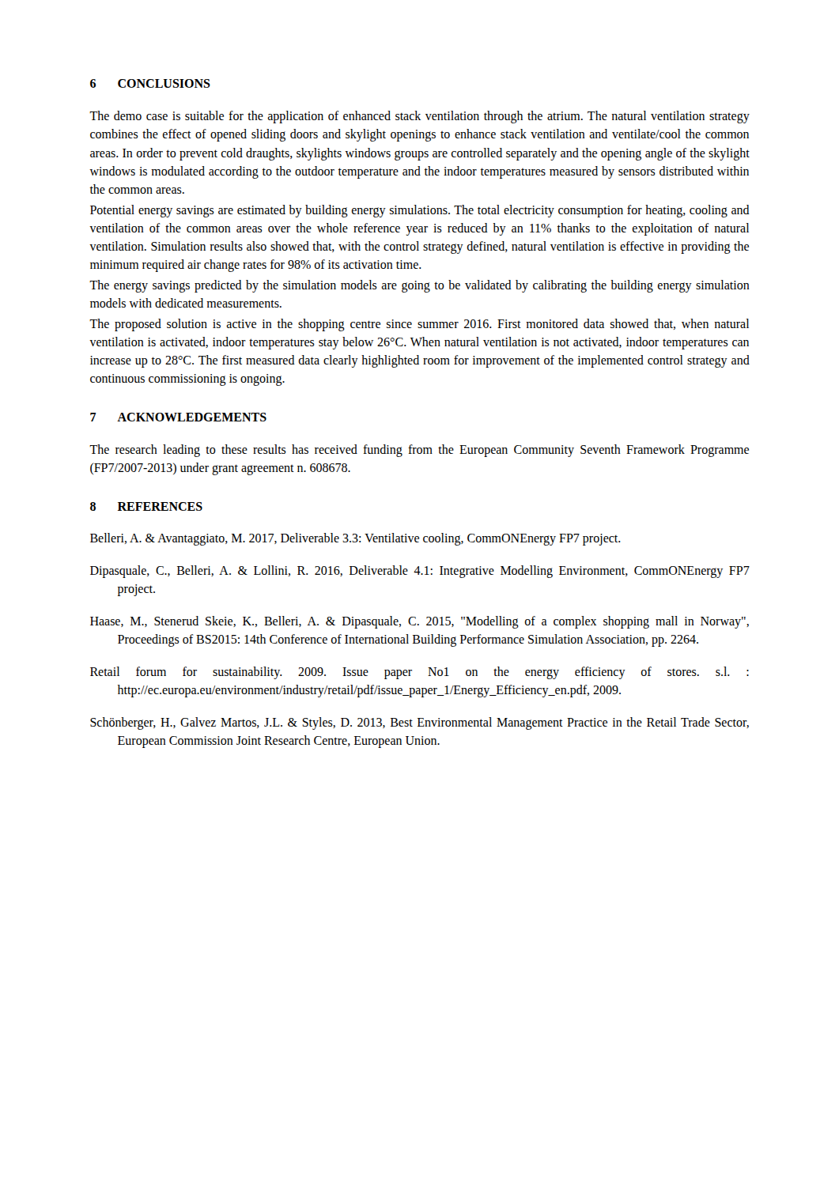6 Conclusions
The demo case is suitable for the application of enhanced stack ventilation through the atrium. The natural ventilation strategy combines the effect of opened sliding doors and skylight openings to enhance stack ventilation and ventilate/cool the common areas. In order to prevent cold draughts, skylights windows groups are controlled separately and the opening angle of the skylight windows is modulated according to the outdoor temperature and the indoor temperatures measured by sensors distributed within the common areas.
Potential energy savings are estimated by building energy simulations. The total electricity consumption for heating, cooling and ventilation of the common areas over the whole reference year is reduced by an 11% thanks to the exploitation of natural ventilation. Simulation results also showed that, with the control strategy defined, natural ventilation is effective in providing the minimum required air change rates for 98% of its activation time.
The energy savings predicted by the simulation models are going to be validated by calibrating the building energy simulation models with dedicated measurements.
The proposed solution is active in the shopping centre since summer 2016. First monitored data showed that, when natural ventilation is activated, indoor temperatures stay below 26°C. When natural ventilation is not activated, indoor temperatures can increase up to 28°C. The first measured data clearly highlighted room for improvement of the implemented control strategy and continuous commissioning is ongoing.
7 Acknowledgements
The research leading to these results has received funding from the European Community Seventh Framework Programme (FP7/2007-2013) under grant agreement n. 608678.
8 References
Belleri, A. & Avantaggiato, M. 2017, Deliverable 3.3: Ventilative cooling, CommONEnergy FP7 project.
Dipasquale, C., Belleri, A. & Lollini, R. 2016, Deliverable 4.1: Integrative Modelling Environment, CommONEnergy FP7 project.
Haase, M., Stenerud Skeie, K., Belleri, A. & Dipasquale, C. 2015, "Modelling of a complex shopping mall in Norway", Proceedings of BS2015: 14th Conference of International Building Performance Simulation Association, pp. 2264.
Retail forum for sustainability. 2009. Issue paper No1 on the energy efficiency of stores. s.l. : http://ec.europa.eu/environment/industry/retail/pdf/issue_paper_1/Energy_Efficiency_en.pdf, 2009.
Schönberger, H., Galvez Martos, J.L. & Styles, D. 2013, Best Environmental Management Practice in the Retail Trade Sector, European Commission Joint Research Centre, European Union.